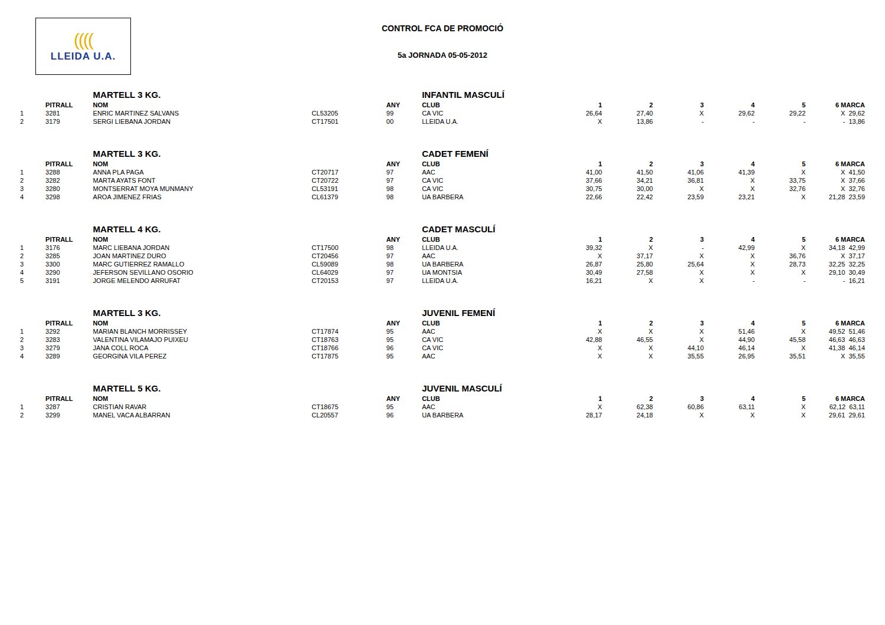((((
LLEIDA U.A.
CONTROL FCA DE PROMOCIÓ
5a JORNADA 05-05-2012
| | | MARTELL 3 KG. | | | INFANTIL MASCULÍ | | | | | | |
| | PITRALL | NOM | | ANY | CLUB | 1 | 2 | 3 | 4 | 5 | 6 MARCA |
| 1 | 3281 | ENRIC MARTINEZ SALVANS | CL53205 | 99 | CA VIC | 26,64 | 27,40 | X | 29,62 | 29,22 | X 29,62 |
| 2 | 3179 | SERGI LIEBANA JORDAN | CT17501 | 00 | LLEIDA U.A. | X | 13,86 | - | - | - | - 13,86 |
| | | MARTELL 3 KG. | | | CADET FEMENÍ | | | | | | |
| | PITRALL | NOM | | ANY | CLUB | 1 | 2 | 3 | 4 | 5 | 6 MARCA |
| 1 | 3288 | ANNA PLA PAGA | CT20717 | 97 | AAC | 41,00 | 41,50 | 41,06 | 41,39 | X | X 41,50 |
| 2 | 3282 | MARTA AYATS FONT | CT20722 | 97 | CA VIC | 37,66 | 34,21 | 36,81 | X | 33,75 | X 37,66 |
| 3 | 3280 | MONTSERRAT MOYA MUNMANY | CL53191 | 98 | CA VIC | 30,75 | 30,00 | X | X | 32,76 | X 32,76 |
| 4 | 3298 | AROA JIMENEZ FRIAS | CL61379 | 98 | UA BARBERA | 22,66 | 22,42 | 23,59 | 23,21 | X | 21,28 23,59 |
| | | MARTELL 4 KG. | | | CADET MASCULÍ | | | | | | |
| | PITRALL | NOM | | ANY | CLUB | 1 | 2 | 3 | 4 | 5 | 6 MARCA |
| 1 | 3176 | MARC LIEBANA JORDAN | CT17500 | 98 | LLEIDA U.A. | 39,32 | X | - | 42,99 | X | 34,18 42,99 |
| 2 | 3285 | JOAN MARTINEZ DURO | CT20456 | 97 | AAC | X | 37,17 | X | X | 36,76 | X 37,17 |
| 3 | 3300 | MARC GUTIERREZ RAMALLO | CL59089 | 98 | UA BARBERA | 26,87 | 25,80 | 25,64 | X | 28,73 | 32,25 32,25 |
| 4 | 3290 | JEFERSON SEVILLANO OSORIO | CL64029 | 97 | UA MONTSIA | 30,49 | 27,58 | X | X | X | 29,10 30,49 |
| 5 | 3191 | JORGE MELENDO ARRUFAT | CT20153 | 97 | LLEIDA U.A. | 16,21 | X | X | - | - | - 16,21 |
| | | MARTELL 3 KG. | | | JUVENIL FEMENÍ | | | | | | |
| | PITRALL | NOM | | ANY | CLUB | 1 | 2 | 3 | 4 | 5 | 6 MARCA |
| 1 | 3292 | MARIAN BLANCH MORRISSEY | CT17874 | 95 | AAC | X | X | X | 51,46 | X | 49,52 51,46 |
| 2 | 3283 | VALENTINA VILAMAJO PUIXEU | CT18763 | 95 | CA VIC | 42,88 | 46,55 | X | 44,90 | 45,58 | 46,63 46,63 |
| 3 | 3279 | JANA COLL ROCA | CT18766 | 96 | CA VIC | X | X | 44,10 | 46,14 | X | 41,38 46,14 |
| 4 | 3289 | GEORGINA VILA PEREZ | CT17875 | 95 | AAC | X | X | 35,55 | 26,95 | 35,51 | X 35,55 |
| | | MARTELL 5 KG. | | | JUVENIL MASCULÍ | | | | | | |
| | PITRALL | NOM | | ANY | CLUB | 1 | 2 | 3 | 4 | 5 | 6 MARCA |
| 1 | 3287 | CRISTIAN RAVAR | CT18675 | 95 | AAC | X | 62,38 | 60,86 | 63,11 | X | 62,12 63,11 |
| 2 | 3299 | MANEL VACA ALBARRAN | CL20557 | 96 | UA BARBERA | 28,17 | 24,18 | X | X | X | 29,61 29,61 |